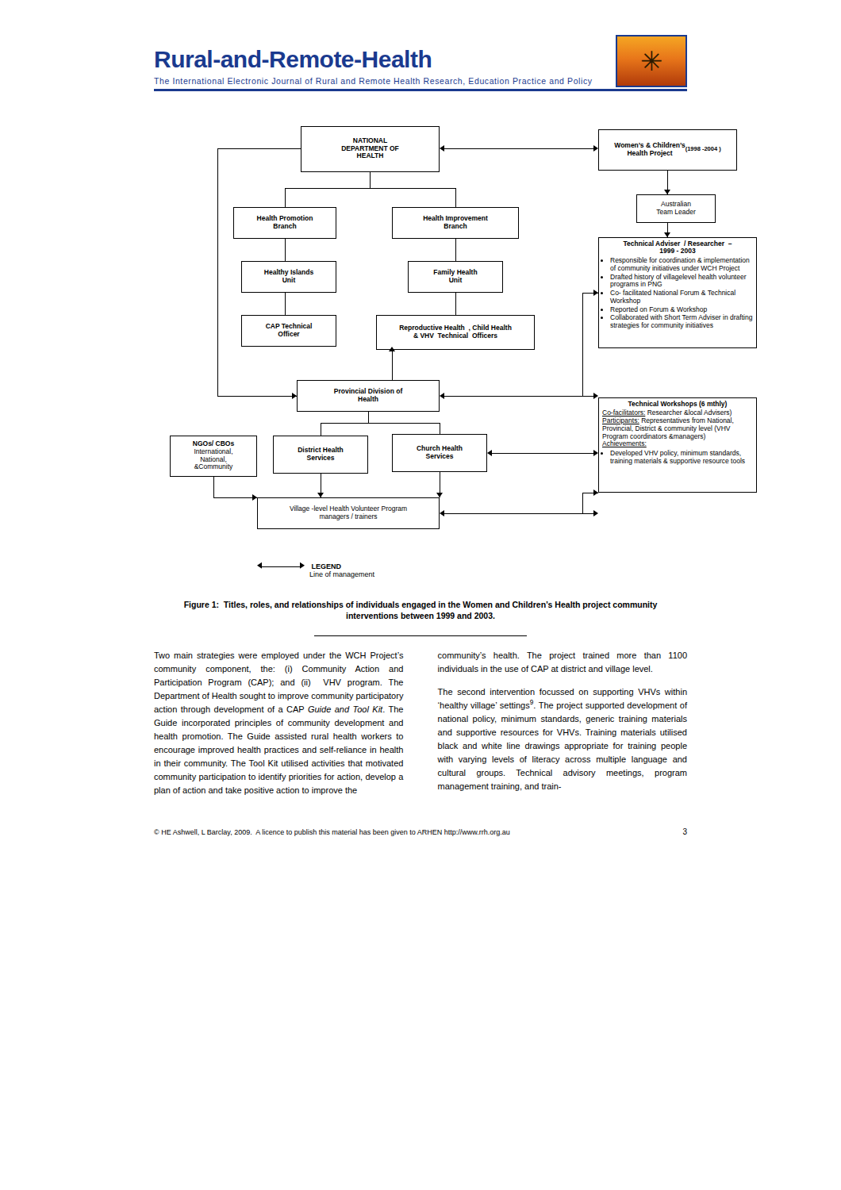✳
Rural-and-Remote-Health
The International Electronic Journal of Rural and Remote Health Research, Education Practice and Policy
NATIONAL
DEPARTMENT OF
HEALTH
Women’s & Children’s
Health Project
(1998 -2004 )
Australian
Team Leader
Technical Adviser / Researcher –
1999 - 2003
Responsible for coordination & implementation of community initiatives under WCH Project
Drafted history of villagelevel health volunteer programs in PNG
Co- facilitated National Forum & Technical Workshop
Reported on Forum & Workshop
Collaborated with Short Term Adviser in drafting strategies for community initiatives
Technical Workshops (6 mthly)
Co-facilitators: Researcher &local Advisers)
Participants: Representatives from National, Provincial, District & community level (VHV Program coordinators &managers)
Achievements:
Developed VHV policy, minimum standards, training materials & supportive resource tools
Health Promotion
Branch
Health Improvement
Branch
Healthy Islands
Unit
Family Health
Unit
CAP Technical
Officer
Reproductive Health , Child Health
& VHV Technical Officers
Provincial Division of
Health
NGOs/ CBOs
International,
National,
&Community
District Health
Services
Church Health
Services
Village -level Health Volunteer Program
managers / trainers
LEGEND
Line of management
Figure 1: Titles, roles, and relationships of individuals engaged in the Women and Children’s Health project community interventions between 1999 and 2003.
Two main strategies were employed under the WCH Project’s community component, the: (i) Community Action and Participation Program (CAP); and (ii) VHV program. The Department of Health sought to improve community participatory action through development of a CAP Guide and Tool Kit. The Guide incorporated principles of community development and health promotion. The Guide assisted rural health workers to encourage improved health practices and self-reliance in health in their community. The Tool Kit utilised activities that motivated community participation to identify priorities for action, develop a plan of action and take positive action to improve the
community’s health. The project trained more than 1100 individuals in the use of CAP at district and village level.
The second intervention focussed on supporting VHVs within ‘healthy village’ settings9. The project supported development of national policy, minimum standards, generic training materials and supportive resources for VHVs. Training materials utilised black and white line drawings appropriate for training people with varying levels of literacy across multiple language and cultural groups. Technical advisory meetings, program management training, and train-
© HE Ashwell, L Barclay, 2009. A licence to publish this material has been given to ARHEN http://www.rrh.org.au
3